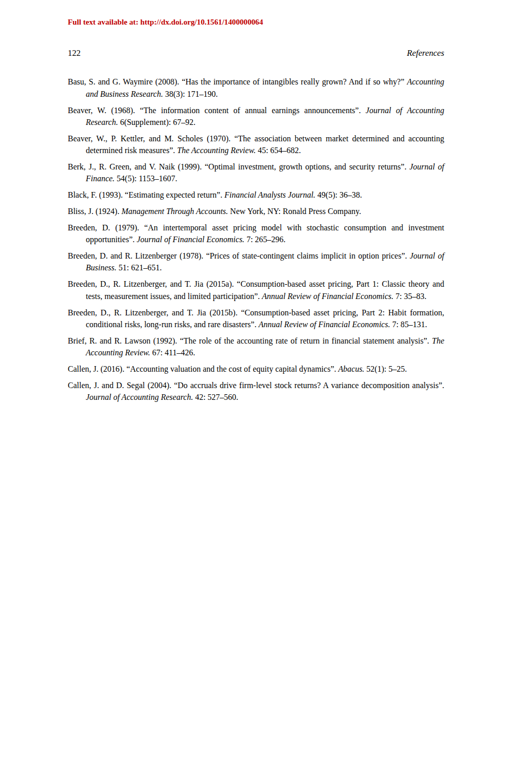Full text available at: http://dx.doi.org/10.1561/1400000064
122 References
Basu, S. and G. Waymire (2008). “Has the importance of intangibles really grown? And if so why?” Accounting and Business Research. 38(3): 171–190.
Beaver, W. (1968). “The information content of annual earnings announcements”. Journal of Accounting Research. 6(Supplement): 67–92.
Beaver, W., P. Kettler, and M. Scholes (1970). “The association between market determined and accounting determined risk measures”. The Accounting Review. 45: 654–682.
Berk, J., R. Green, and V. Naik (1999). “Optimal investment, growth options, and security returns”. Journal of Finance. 54(5): 1153–1607.
Black, F. (1993). “Estimating expected return”. Financial Analysts Journal. 49(5): 36–38.
Bliss, J. (1924). Management Through Accounts. New York, NY: Ronald Press Company.
Breeden, D. (1979). “An intertemporal asset pricing model with stochastic consumption and investment opportunities”. Journal of Financial Economics. 7: 265–296.
Breeden, D. and R. Litzenberger (1978). “Prices of state-contingent claims implicit in option prices”. Journal of Business. 51: 621–651.
Breeden, D., R. Litzenberger, and T. Jia (2015a). “Consumption-based asset pricing, Part 1: Classic theory and tests, measurement issues, and limited participation”. Annual Review of Financial Economics. 7: 35–83.
Breeden, D., R. Litzenberger, and T. Jia (2015b). “Consumption-based asset pricing, Part 2: Habit formation, conditional risks, long-run risks, and rare disasters”. Annual Review of Financial Economics. 7: 85–131.
Brief, R. and R. Lawson (1992). “The role of the accounting rate of return in financial statement analysis”. The Accounting Review. 67: 411–426.
Callen, J. (2016). “Accounting valuation and the cost of equity capital dynamics”. Abacus. 52(1): 5–25.
Callen, J. and D. Segal (2004). “Do accruals drive firm-level stock returns? A variance decomposition analysis”. Journal of Accounting Research. 42: 527–560.